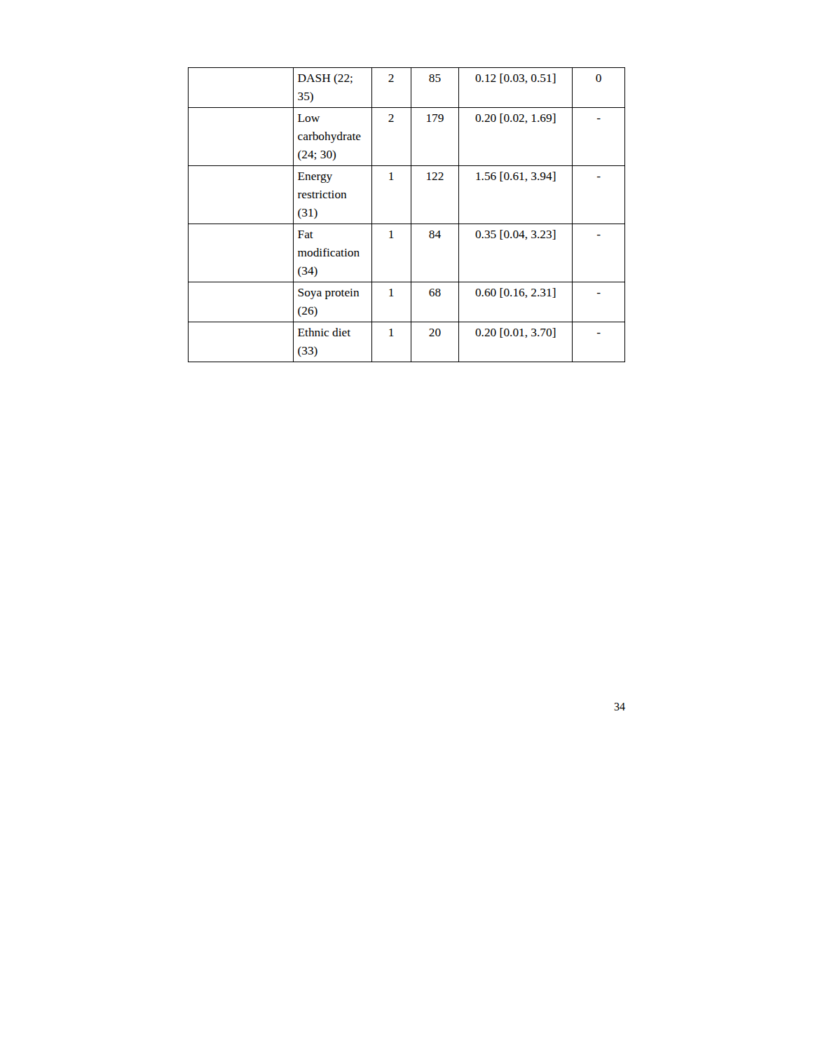| | DASH (22; 35) | 2 | 85 | 0.12 [0.03, 0.51] | 0 |
| | Low carbohydrate (24; 30) | 2 | 179 | 0.20 [0.02, 1.69] | - |
| | Energy restriction (31) | 1 | 122 | 1.56 [0.61, 3.94] | - |
| | Fat modification (34) | 1 | 84 | 0.35 [0.04, 3.23] | - |
| | Soya protein (26) | 1 | 68 | 0.60 [0.16, 2.31] | - |
| | Ethnic diet (33) | 1 | 20 | 0.20 [0.01, 3.70] | - |
34